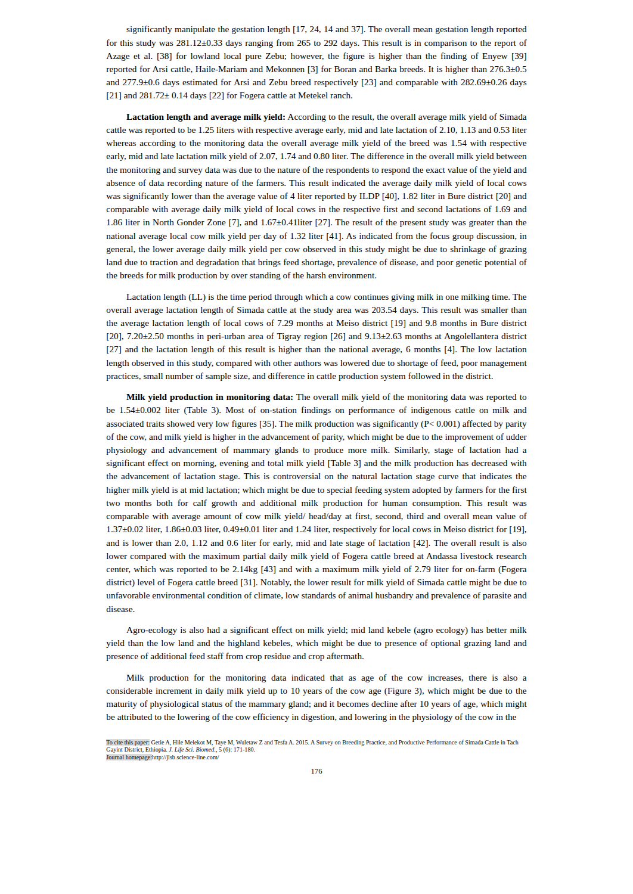significantly manipulate the gestation length [17, 24, 14 and 37]. The overall mean gestation length reported for this study was 281.12±0.33 days ranging from 265 to 292 days. This result is in comparison to the report of Azage et al. [38] for lowland local pure Zebu; however, the figure is higher than the finding of Enyew [39] reported for Arsi cattle, Haile-Mariam and Mekonnen [3] for Boran and Barka breeds. It is higher than 276.3±0.5 and 277.9±0.6 days estimated for Arsi and Zebu breed respectively [23] and comparable with 282.69±0.26 days [21] and 281.72± 0.14 days [22] for Fogera cattle at Metekel ranch.
Lactation length and average milk yield: According to the result, the overall average milk yield of Simada cattle was reported to be 1.25 liters with respective average early, mid and late lactation of 2.10, 1.13 and 0.53 liter whereas according to the monitoring data the overall average milk yield of the breed was 1.54 with respective early, mid and late lactation milk yield of 2.07, 1.74 and 0.80 liter. The difference in the overall milk yield between the monitoring and survey data was due to the nature of the respondents to respond the exact value of the yield and absence of data recording nature of the farmers. This result indicated the average daily milk yield of local cows was significantly lower than the average value of 4 liter reported by ILDP [40], 1.82 liter in Bure district [20] and comparable with average daily milk yield of local cows in the respective first and second lactations of 1.69 and 1.86 liter in North Gonder Zone [7], and 1.67±0.41liter [27]. The result of the present study was greater than the national average local cow milk yield per day of 1.32 liter [41]. As indicated from the focus group discussion, in general, the lower average daily milk yield per cow observed in this study might be due to shrinkage of grazing land due to traction and degradation that brings feed shortage, prevalence of disease, and poor genetic potential of the breeds for milk production by over standing of the harsh environment.
Lactation length (LL) is the time period through which a cow continues giving milk in one milking time. The overall average lactation length of Simada cattle at the study area was 203.54 days. This result was smaller than the average lactation length of local cows of 7.29 months at Meiso district [19] and 9.8 months in Bure district [20], 7.20±2.50 months in peri-urban area of Tigray region [26] and 9.13±2.63 months at Angolellantera district [27] and the lactation length of this result is higher than the national average, 6 months [4]. The low lactation length observed in this study, compared with other authors was lowered due to shortage of feed, poor management practices, small number of sample size, and difference in cattle production system followed in the district.
Milk yield production in monitoring data: The overall milk yield of the monitoring data was reported to be 1.54±0.002 liter (Table 3). Most of on-station findings on performance of indigenous cattle on milk and associated traits showed very low figures [35]. The milk production was significantly (P< 0.001) affected by parity of the cow, and milk yield is higher in the advancement of parity, which might be due to the improvement of udder physiology and advancement of mammary glands to produce more milk. Similarly, stage of lactation had a significant effect on morning, evening and total milk yield [Table 3] and the milk production has decreased with the advancement of lactation stage. This is controversial on the natural lactation stage curve that indicates the higher milk yield is at mid lactation; which might be due to special feeding system adopted by farmers for the first two months both for calf growth and additional milk production for human consumption. This result was comparable with average amount of cow milk yield/ head/day at first, second, third and overall mean value of 1.37±0.02 liter, 1.86±0.03 liter, 0.49±0.01 liter and 1.24 liter, respectively for local cows in Meiso district for [19], and is lower than 2.0, 1.12 and 0.6 liter for early, mid and late stage of lactation [42]. The overall result is also lower compared with the maximum partial daily milk yield of Fogera cattle breed at Andassa livestock research center, which was reported to be 2.14kg [43] and with a maximum milk yield of 2.79 liter for on-farm (Fogera district) level of Fogera cattle breed [31]. Notably, the lower result for milk yield of Simada cattle might be due to unfavorable environmental condition of climate, low standards of animal husbandry and prevalence of parasite and disease.
Agro-ecology is also had a significant effect on milk yield; mid land kebele (agro ecology) has better milk yield than the low land and the highland kebeles, which might be due to presence of optional grazing land and presence of additional feed staff from crop residue and crop aftermath.
Milk production for the monitoring data indicated that as age of the cow increases, there is also a considerable increment in daily milk yield up to 10 years of the cow age (Figure 3), which might be due to the maturity of physiological status of the mammary gland; and it becomes decline after 10 years of age, which might be attributed to the lowering of the cow efficiency in digestion, and lowering in the physiology of the cow in the
To cite this paper: Getie A, Hile Melekot M, Taye M, Wuletaw Z and Tesfa A. 2015. A Survey on Breeding Practice, and Productive Performance of Simada Cattle in Tach Gayint District, Ethiopia. J. Life Sci. Biomed., 5 (6): 171-180.
Journal homepage: http://jlsb.science-line.com/
176